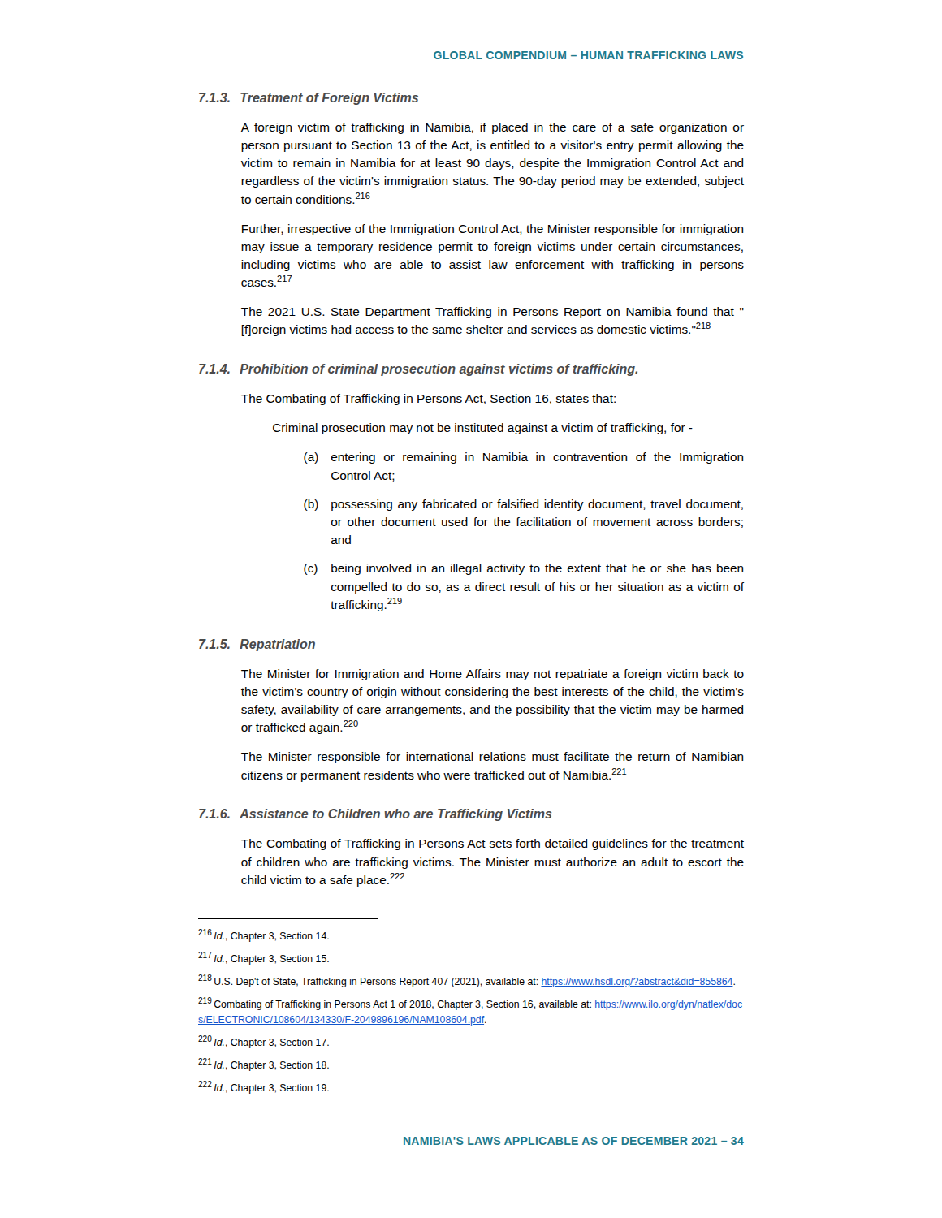GLOBAL COMPENDIUM – HUMAN TRAFFICKING LAWS
7.1.3. Treatment of Foreign Victims
A foreign victim of trafficking in Namibia, if placed in the care of a safe organization or person pursuant to Section 13 of the Act, is entitled to a visitor's entry permit allowing the victim to remain in Namibia for at least 90 days, despite the Immigration Control Act and regardless of the victim's immigration status. The 90-day period may be extended, subject to certain conditions.216
Further, irrespective of the Immigration Control Act, the Minister responsible for immigration may issue a temporary residence permit to foreign victims under certain circumstances, including victims who are able to assist law enforcement with trafficking in persons cases.217
The 2021 U.S. State Department Trafficking in Persons Report on Namibia found that "[f]oreign victims had access to the same shelter and services as domestic victims."218
7.1.4. Prohibition of criminal prosecution against victims of trafficking.
The Combating of Trafficking in Persons Act, Section 16, states that:
Criminal prosecution may not be instituted against a victim of trafficking, for -
(a) entering or remaining in Namibia in contravention of the Immigration Control Act;
(b) possessing any fabricated or falsified identity document, travel document, or other document used for the facilitation of movement across borders; and
(c) being involved in an illegal activity to the extent that he or she has been compelled to do so, as a direct result of his or her situation as a victim of trafficking.219
7.1.5. Repatriation
The Minister for Immigration and Home Affairs may not repatriate a foreign victim back to the victim's country of origin without considering the best interests of the child, the victim's safety, availability of care arrangements, and the possibility that the victim may be harmed or trafficked again.220
The Minister responsible for international relations must facilitate the return of Namibian citizens or permanent residents who were trafficked out of Namibia.221
7.1.6. Assistance to Children who are Trafficking Victims
The Combating of Trafficking in Persons Act sets forth detailed guidelines for the treatment of children who are trafficking victims. The Minister must authorize an adult to escort the child victim to a safe place.222
216 Id., Chapter 3, Section 14.
217 Id., Chapter 3, Section 15.
218 U.S. Dep't of State, Trafficking in Persons Report 407 (2021), available at: https://www.hsdl.org/?abstract&did=855864.
219 Combating of Trafficking in Persons Act 1 of 2018, Chapter 3, Section 16, available at: https://www.ilo.org/dyn/natlex/docs/ELECTRONIC/108604/134330/F-2049896196/NAM108604.pdf.
220 Id., Chapter 3, Section 17.
221 Id., Chapter 3, Section 18.
222 Id., Chapter 3, Section 19.
NAMIBIA'S LAWS APPLICABLE AS OF DECEMBER 2021 – 34